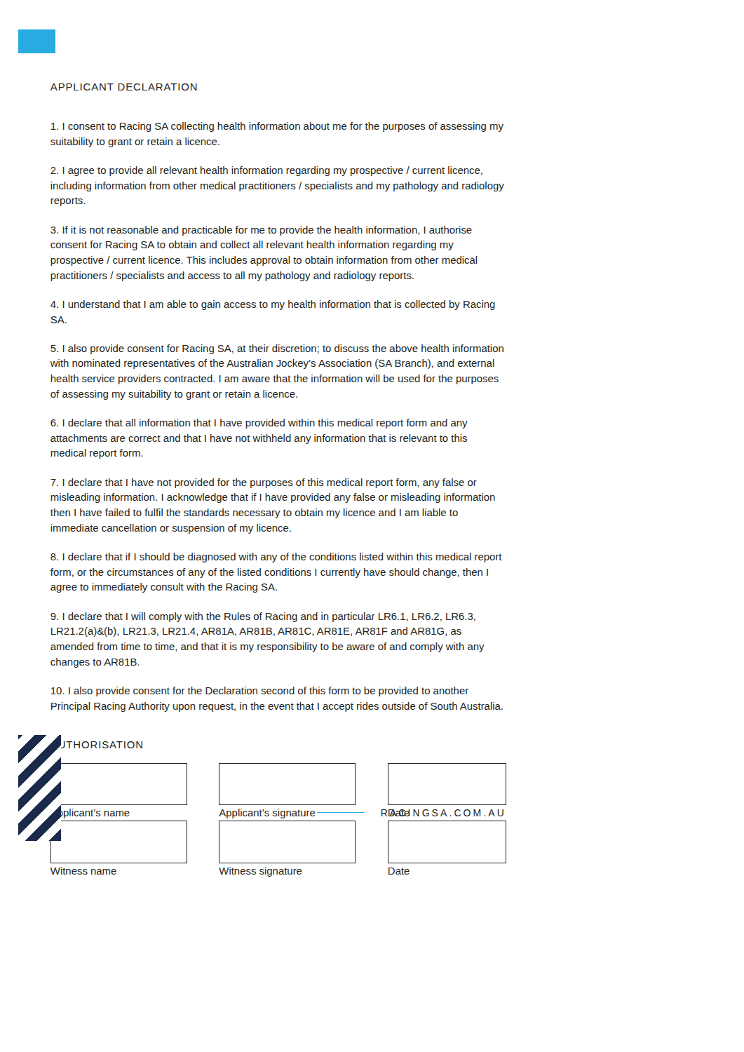Applicant Declaration
1. I consent to Racing SA collecting health information about me for the purposes of assessing my suitability to grant or retain a licence.
2. I agree to provide all relevant health information regarding my prospective / current licence, including information from other medical practitioners / specialists and my pathology and radiology reports.
3. If it is not reasonable and practicable for me to provide the health information, I authorise consent for Racing SA to obtain and collect all relevant health information regarding my prospective / current licence. This includes approval to obtain information from other medical practitioners / specialists and access to all my pathology and radiology reports.
4. I understand that I am able to gain access to my health information that is collected by Racing SA.
5. I also provide consent for Racing SA, at their discretion; to discuss the above health information with nominated representatives of the Australian Jockey’s Association (SA Branch), and external health service providers contracted. I am aware that the information will be used for the purposes of assessing my suitability to grant or retain a licence.
6. I declare that all information that I have provided within this medical report form and any attachments are correct and that I have not withheld any information that is relevant to this medical report form.
7. I declare that I have not provided for the purposes of this medical report form, any false or misleading information. I acknowledge that if I have provided any false or misleading information then I have failed to fulfil the standards necessary to obtain my licence and I am liable to immediate cancellation or suspension of my licence.
8. I declare that if I should be diagnosed with any of the conditions listed within this medical report form, or the circumstances of any of the listed conditions I currently have should change, then I agree to immediately consult with the Racing SA.
9. I declare that I will comply with the Rules of Racing and in particular LR6.1, LR6.2, LR6.3, LR21.2(a)&(b), LR21.3, LR21.4, AR81A, AR81B, AR81C, AR81E, AR81F and AR81G, as amended from time to time, and that it is my responsibility to be aware of and comply with any changes to AR81B.
10. I also provide consent for the Declaration second of this form to be provided to another Principal Racing Authority upon request, in the event that I accept rides outside of South Australia.
Authorisation
| Applicant’s name | | Applicant’s signature | | Date |
| Witness name | | Witness signature | | Date |
RACINGSA.COM.AU